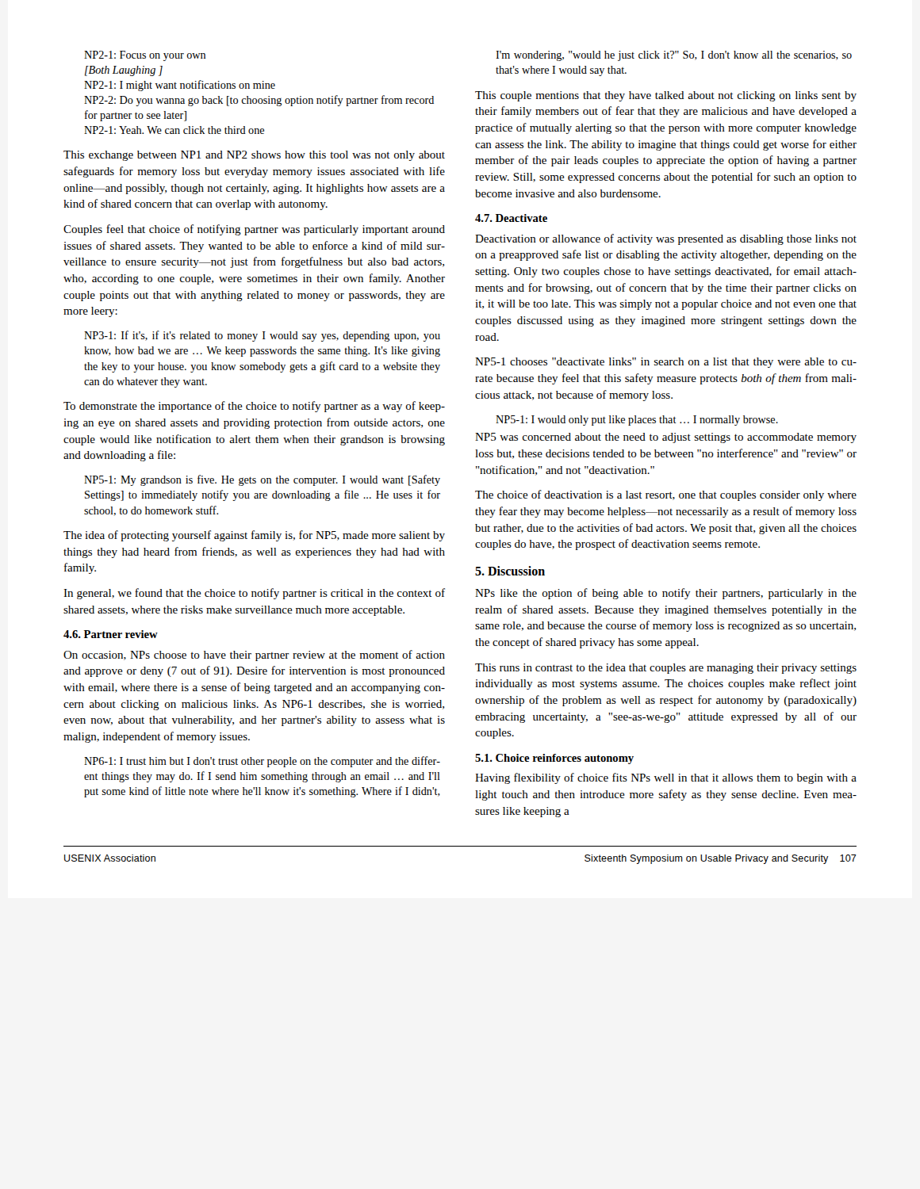NP2-1: Focus on your own
[Both Laughing ]
NP2-1: I might want notifications on mine
NP2-2: Do you wanna go back [to choosing option notify partner from record for partner to see later]
NP2-1: Yeah. We can click the third one
This exchange between NP1 and NP2 shows how this tool was not only about safeguards for memory loss but everyday memory issues associated with life online—and possibly, though not certainly, aging. It highlights how assets are a kind of shared concern that can overlap with autonomy.
Couples feel that choice of notifying partner was particularly important around issues of shared assets. They wanted to be able to enforce a kind of mild surveillance to ensure security—not just from forgetfulness but also bad actors, who, according to one couple, were sometimes in their own family. Another couple points out that with anything related to money or passwords, they are more leery:
NP3-1: If it's, if it's related to money I would say yes, depending upon, you know, how bad we are … We keep passwords the same thing. It's like giving the key to your house. you know somebody gets a gift card to a website they can do whatever they want.
To demonstrate the importance of the choice to notify partner as a way of keeping an eye on shared assets and providing protection from outside actors, one couple would like notification to alert them when their grandson is browsing and downloading a file:
NP5-1: My grandson is five. He gets on the computer. I would want [Safety Settings] to immediately notify you are downloading a file ... He uses it for school, to do homework stuff.
The idea of protecting yourself against family is, for NP5, made more salient by things they had heard from friends, as well as experiences they had had with family.
In general, we found that the choice to notify partner is critical in the context of shared assets, where the risks make surveillance much more acceptable.
4.6. Partner review
On occasion, NPs choose to have their partner review at the moment of action and approve or deny (7 out of 91). Desire for intervention is most pronounced with email, where there is a sense of being targeted and an accompanying concern about clicking on malicious links. As NP6-1 describes, she is worried, even now, about that vulnerability, and her partner's ability to assess what is malign, independent of memory issues.
NP6-1: I trust him but I don't trust other people on the computer and the different things they may do. If I send him something through an email … and I'll put some kind of little note where he'll know it's something. Where if I didn't, I'm wondering, "would he just click it?" So, I don't know all the scenarios, so that's where I would say that.
This couple mentions that they have talked about not clicking on links sent by their family members out of fear that they are malicious and have developed a practice of mutually alerting so that the person with more computer knowledge can assess the link. The ability to imagine that things could get worse for either member of the pair leads couples to appreciate the option of having a partner review. Still, some expressed concerns about the potential for such an option to become invasive and also burdensome.
4.7. Deactivate
Deactivation or allowance of activity was presented as disabling those links not on a preapproved safe list or disabling the activity altogether, depending on the setting. Only two couples chose to have settings deactivated, for email attachments and for browsing, out of concern that by the time their partner clicks on it, it will be too late. This was simply not a popular choice and not even one that couples discussed using as they imagined more stringent settings down the road.
NP5-1 chooses "deactivate links" in search on a list that they were able to curate because they feel that this safety measure protects both of them from malicious attack, not because of memory loss.
NP5-1: I would only put like places that … I normally browse.
NP5 was concerned about the need to adjust settings to accommodate memory loss but, these decisions tended to be between "no interference" and "review" or "notification," and not "deactivation."
The choice of deactivation is a last resort, one that couples consider only where they fear they may become helpless—not necessarily as a result of memory loss but rather, due to the activities of bad actors. We posit that, given all the choices couples do have, the prospect of deactivation seems remote.
5. Discussion
NPs like the option of being able to notify their partners, particularly in the realm of shared assets. Because they imagined themselves potentially in the same role, and because the course of memory loss is recognized as so uncertain, the concept of shared privacy has some appeal.
This runs in contrast to the idea that couples are managing their privacy settings individually as most systems assume. The choices couples make reflect joint ownership of the problem as well as respect for autonomy by (paradoxically) embracing uncertainty, a "see-as-we-go" attitude expressed by all of our couples.
5.1. Choice reinforces autonomy
Having flexibility of choice fits NPs well in that it allows them to begin with a light touch and then introduce more safety as they sense decline. Even measures like keeping a
USENIX Association
Sixteenth Symposium on Usable Privacy and Security107